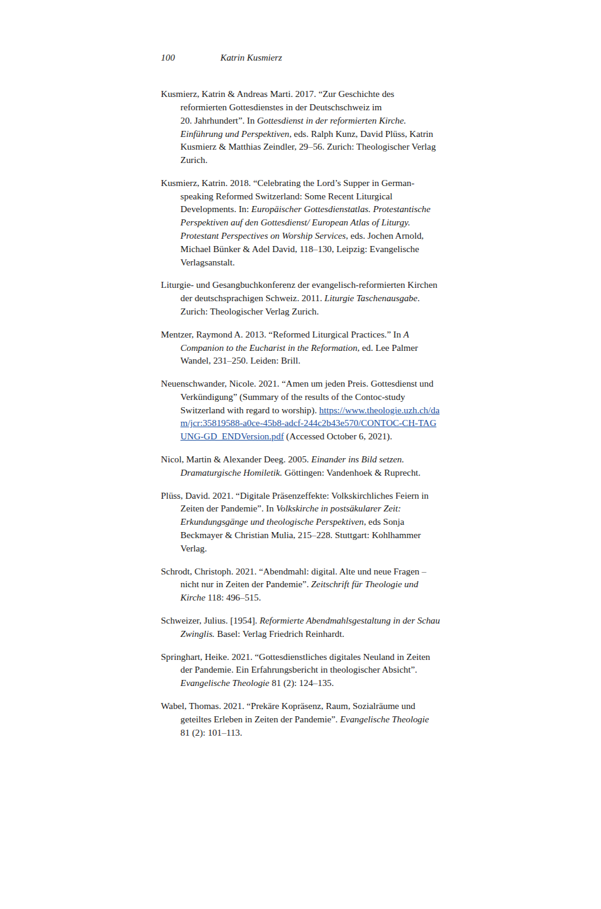100 Katrin Kusmierz
Kusmierz, Katrin & Andreas Marti. 2017. “Zur Geschichte des reformierten Gottesdienstes in der Deutschschweiz im 20. Jahrhundert”. In Gottesdienst in der reformierten Kirche. Einführung und Perspektiven, eds. Ralph Kunz, David Plüss, Katrin Kusmierz & Matthias Zeindler, 29–56. Zurich: Theologischer Verlag Zurich.
Kusmierz, Katrin. 2018. “Celebrating the Lord’s Supper in German-speaking Reformed Switzerland: Some Recent Liturgical Developments. In: Europäischer Gottesdienstatlas. Protestantische Perspektiven auf den Gottesdienst/ European Atlas of Liturgy. Protestant Perspectives on Worship Services, eds. Jochen Arnold, Michael Bünker & Adel David, 118–130, Leipzig: Evangelische Verlagsanstalt.
Liturgie- und Gesangbuchkonferenz der evangelisch-reformierten Kirchen der deutschsprachigen Schweiz. 2011. Liturgie Taschenausgabe. Zurich: Theologischer Verlag Zurich.
Mentzer, Raymond A. 2013. “Reformed Liturgical Practices.” In A Companion to the Eucharist in the Reformation, ed. Lee Palmer Wandel, 231–250. Leiden: Brill.
Neuenschwander, Nicole. 2021. “Amen um jeden Preis. Gottesdienst und Verkündigung” (Summary of the results of the Contoc-study Switzerland with regard to worship). https://www.theologie.uzh.ch/dam/jcr:35819588-a0ce-45b8-adcf-244c2b43e570/CONTOC-CH-TAGUNG-GD_ENDVersion.pdf (Accessed October 6, 2021).
Nicol, Martin & Alexander Deeg. 2005. Einander ins Bild setzen. Dramaturgische Homiletik. Göttingen: Vandenhoek & Ruprecht.
Plüss, David. 2021. “Digitale Präsenzeffekte: Volkskirchliches Feiern in Zeiten der Pandemie”. In Volkskirche in postsäkularer Zeit: Erkundungsgänge und theologische Perspektiven, eds Sonja Beckmayer & Christian Mulia, 215–228. Stuttgart: Kohlhammer Verlag.
Schrodt, Christoph. 2021. “Abendmahl: digital. Alte und neue Fragen – nicht nur in Zeiten der Pandemie”. Zeitschrift für Theologie und Kirche 118: 496–515.
Schweizer, Julius. [1954]. Reformierte Abendmahlsgestaltung in der Schau Zwinglis. Basel: Verlag Friedrich Reinhardt.
Springhart, Heike. 2021. “Gottesdienstliches digitales Neuland in Zeiten der Pandemie. Ein Erfahrungsbericht in theologischer Absicht”. Evangelische Theologie 81 (2): 124–135.
Wabel, Thomas. 2021. “Prekäre Kopräsenz, Raum, Sozialräume und geteiltes Erleben in Zeiten der Pandemie”. Evangelische Theologie 81 (2): 101–113.